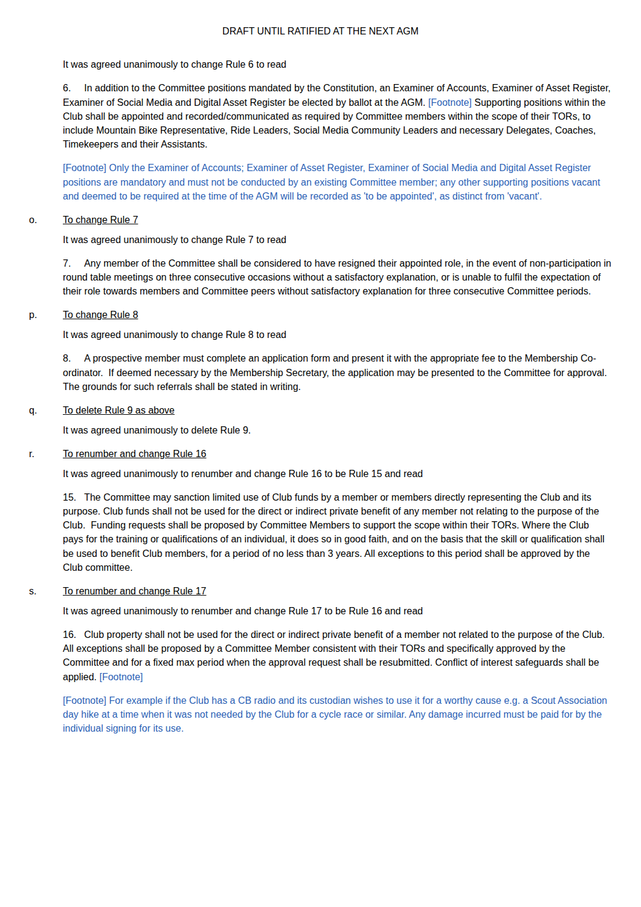DRAFT UNTIL RATIFIED AT THE NEXT AGM
It was agreed unanimously to change Rule 6 to read
6. In addition to the Committee positions mandated by the Constitution, an Examiner of Accounts, Examiner of Asset Register, Examiner of Social Media and Digital Asset Register be elected by ballot at the AGM. [Footnote] Supporting positions within the Club shall be appointed and recorded/communicated as required by Committee members within the scope of their TORs, to include Mountain Bike Representative, Ride Leaders, Social Media Community Leaders and necessary Delegates, Coaches, Timekeepers and their Assistants.
[Footnote] Only the Examiner of Accounts; Examiner of Asset Register, Examiner of Social Media and Digital Asset Register positions are mandatory and must not be conducted by an existing Committee member; any other supporting positions vacant and deemed to be required at the time of the AGM will be recorded as 'to be appointed', as distinct from 'vacant'.
o. To change Rule 7
It was agreed unanimously to change Rule 7 to read
7. Any member of the Committee shall be considered to have resigned their appointed role, in the event of non-participation in round table meetings on three consecutive occasions without a satisfactory explanation, or is unable to fulfil the expectation of their role towards members and Committee peers without satisfactory explanation for three consecutive Committee periods.
p. To change Rule 8
It was agreed unanimously to change Rule 8 to read
8. A prospective member must complete an application form and present it with the appropriate fee to the Membership Co-ordinator. If deemed necessary by the Membership Secretary, the application may be presented to the Committee for approval. The grounds for such referrals shall be stated in writing.
q. To delete Rule 9 as above
It was agreed unanimously to delete Rule 9.
r. To renumber and change Rule 16
It was agreed unanimously to renumber and change Rule 16 to be Rule 15 and read
15. The Committee may sanction limited use of Club funds by a member or members directly representing the Club and its purpose. Club funds shall not be used for the direct or indirect private benefit of any member not relating to the purpose of the Club. Funding requests shall be proposed by Committee Members to support the scope within their TORs. Where the Club pays for the training or qualifications of an individual, it does so in good faith, and on the basis that the skill or qualification shall be used to benefit Club members, for a period of no less than 3 years. All exceptions to this period shall be approved by the Club committee.
s. To renumber and change Rule 17
It was agreed unanimously to renumber and change Rule 17 to be Rule 16 and read
16. Club property shall not be used for the direct or indirect private benefit of a member not related to the purpose of the Club. All exceptions shall be proposed by a Committee Member consistent with their TORs and specifically approved by the Committee and for a fixed max period when the approval request shall be resubmitted. Conflict of interest safeguards shall be applied. [Footnote]
[Footnote] For example if the Club has a CB radio and its custodian wishes to use it for a worthy cause e.g. a Scout Association day hike at a time when it was not needed by the Club for a cycle race or similar. Any damage incurred must be paid for by the individual signing for its use.